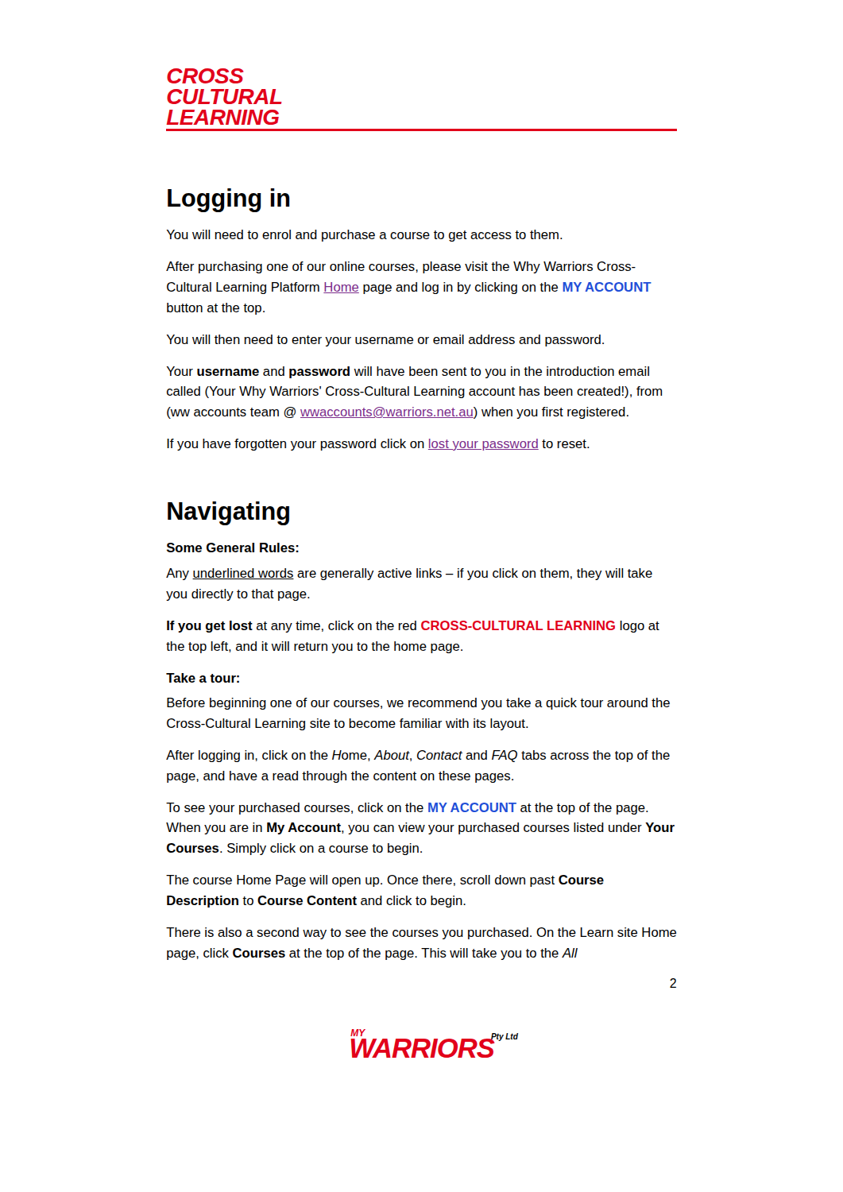Cross Cultural Learning
Logging in
You will need to enrol and purchase a course to get access to them.
After purchasing one of our online courses, please visit the Why Warriors Cross-Cultural Learning Platform Home page and log in by clicking on the MY ACCOUNT button at the top.
You will then need to enter your username or email address and password.
Your username and password will have been sent to you in the introduction email called (Your Why Warriors' Cross-Cultural Learning account has been created!), from (ww accounts team @ wwaccounts@warriors.net.au) when you first registered.
If you have forgotten your password click on lost your password to reset.
Navigating
Some General Rules:
Any underlined words are generally active links – if you click on them, they will take you directly to that page.
If you get lost at any time, click on the red CROSS-CULTURAL LEARNING logo at the top left, and it will return you to the home page.
Take a tour:
Before beginning one of our courses, we recommend you take a quick tour around the Cross-Cultural Learning site to become familiar with its layout.
After logging in, click on the Home, About, Contact and FAQ tabs across the top of the page, and have a read through the content on these pages.
To see your purchased courses, click on the MY ACCOUNT at the top of the page. When you are in My Account, you can view your purchased courses listed under Your Courses. Simply click on a course to begin.
The course Home Page will open up. Once there, scroll down past Course Description to Course Content and click to begin.
There is also a second way to see the courses you purchased. On the Learn site Home page, click Courses at the top of the page. This will take you to the All
2
MYWARRIORSPty Ltd